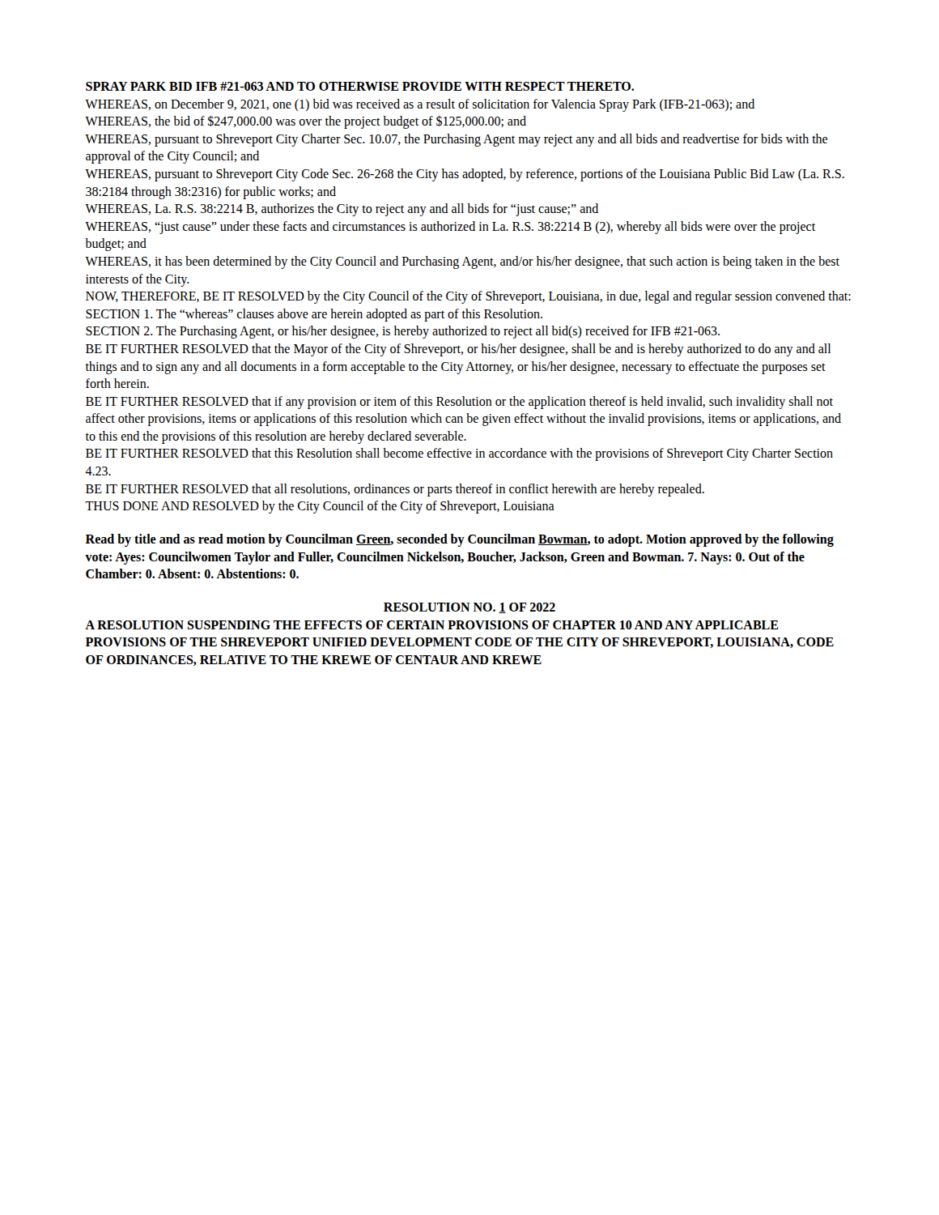SPRAY PARK BID IFB #21-063 AND TO OTHERWISE PROVIDE WITH RESPECT THERETO.
WHEREAS, on December 9, 2021, one (1) bid was received as a result of solicitation for Valencia Spray Park (IFB-21-063); and
WHEREAS, the bid of $247,000.00 was over the project budget of $125,000.00; and
WHEREAS, pursuant to Shreveport City Charter Sec. 10.07, the Purchasing Agent may reject any and all bids and readvertise for bids with the approval of the City Council; and
WHEREAS, pursuant to Shreveport City Code Sec. 26-268 the City has adopted, by reference, portions of the Louisiana Public Bid Law (La. R.S. 38:2184 through 38:2316) for public works; and
WHEREAS, La. R.S. 38:2214 B, authorizes the City to reject any and all bids for “just cause;” and
WHEREAS, “just cause” under these facts and circumstances is authorized in La. R.S. 38:2214 B (2), whereby all bids were over the project budget; and
WHEREAS, it has been determined by the City Council and Purchasing Agent, and/or his/her designee, that such action is being taken in the best interests of the City.
NOW, THEREFORE, BE IT RESOLVED by the City Council of the City of Shreveport, Louisiana, in due, legal and regular session convened that:
SECTION 1. The “whereas” clauses above are herein adopted as part of this Resolution.
SECTION 2. The Purchasing Agent, or his/her designee, is hereby authorized to reject all bid(s) received for IFB #21-063.
BE IT FURTHER RESOLVED that the Mayor of the City of Shreveport, or his/her designee, shall be and is hereby authorized to do any and all things and to sign any and all documents in a form acceptable to the City Attorney, or his/her designee, necessary to effectuate the purposes set forth herein.
BE IT FURTHER RESOLVED that if any provision or item of this Resolution or the application thereof is held invalid, such invalidity shall not affect other provisions, items or applications of this resolution which can be given effect without the invalid provisions, items or applications, and to this end the provisions of this resolution are hereby declared severable.
BE IT FURTHER RESOLVED that this Resolution shall become effective in accordance with the provisions of Shreveport City Charter Section 4.23.
BE IT FURTHER RESOLVED that all resolutions, ordinances or parts thereof in conflict herewith are hereby repealed.
THUS DONE AND RESOLVED by the City Council of the City of Shreveport, Louisiana
Read by title and as read motion by Councilman Green, seconded by Councilman Bowman, to adopt. Motion approved by the following vote: Ayes: Councilwomen Taylor and Fuller, Councilmen Nickelson, Boucher, Jackson, Green and Bowman. 7. Nays: 0. Out of the Chamber: 0. Absent: 0. Abstentions: 0.
RESOLUTION NO. 1 OF 2022
A RESOLUTION SUSPENDING THE EFFECTS OF CERTAIN PROVISIONS OF CHAPTER 10 AND ANY APPLICABLE PROVISIONS OF THE SHREVEPORT UNIFIED DEVELOPMENT CODE OF THE CITY OF SHREVEPORT, LOUISIANA, CODE OF ORDINANCES, RELATIVE TO THE KREWE OF CENTAUR AND KREWE